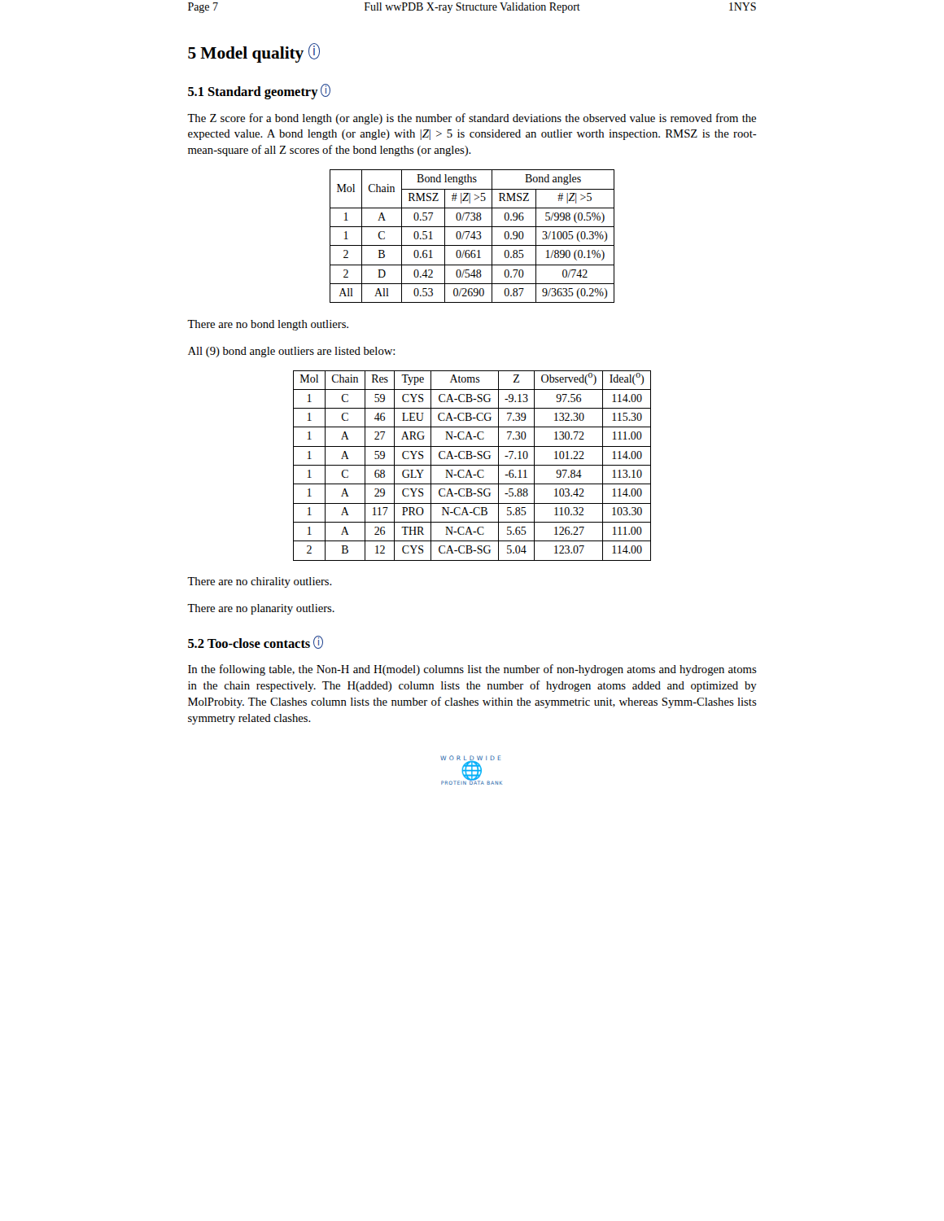Page 7
Full wwPDB X-ray Structure Validation Report
1NYS
5 Model quality i
5.1 Standard geometry i
The Z score for a bond length (or angle) is the number of standard deviations the observed value is removed from the expected value. A bond length (or angle) with |Z| > 5 is considered an outlier worth inspection. RMSZ is the root-mean-square of all Z scores of the bond lengths (or angles).
| Mol | Chain | Bond lengths | Bond angles |
| --- | --- | --- | --- |
| RMSZ | # / Z / >5 | RMSZ | # / Z / >5 |
| 1 | A | 0.57 | 0/738 | 0.96 | 5/998 (0.5%) |
| 1 | C | 0.51 | 0/743 | 0.90 | 3/1005 (0.3%) |
| 2 | B | 0.61 | 0/661 | 0.85 | 1/890 (0.1%) |
| 2 | D | 0.42 | 0/548 | 0.70 | 0/742 |
| All | All | 0.53 | 0/2690 | 0.87 | 9/3635 (0.2%) |
There are no bond length outliers.
All (9) bond angle outliers are listed below:
| Mol | Chain | Res | Type | Atoms | Z | Observed( o ) | Ideal( o ) |
| --- | --- | --- | --- | --- | --- | --- | --- |
| 1 | C | 59 | CYS | CA-CB-SG | -9.13 | 97.56 | 114.00 |
| 1 | C | 46 | LEU | CA-CB-CG | 7.39 | 132.30 | 115.30 |
| 1 | A | 27 | ARG | N-CA-C | 7.30 | 130.72 | 111.00 |
| 1 | A | 59 | CYS | CA-CB-SG | -7.10 | 101.22 | 114.00 |
| 1 | C | 68 | GLY | N-CA-C | -6.11 | 97.84 | 113.10 |
| 1 | A | 29 | CYS | CA-CB-SG | -5.88 | 103.42 | 114.00 |
| 1 | A | 117 | PRO | N-CA-CB | 5.85 | 110.32 | 103.30 |
| 1 | A | 26 | THR | N-CA-C | 5.65 | 126.27 | 111.00 |
| 2 | B | 12 | CYS | CA-CB-SG | 5.04 | 123.07 | 114.00 |
There are no chirality outliers.
There are no planarity outliers.
5.2 Too-close contacts i
In the following table, the Non-H and H(model) columns list the number of non-hydrogen atoms and hydrogen atoms in the chain respectively. The H(added) column lists the number of hydrogen atoms added and optimized by MolProbity. The Clashes column lists the number of clashes within the asymmetric unit, whereas Symm-Clashes lists symmetry related clashes.
WORLDWIDE
🌐
PROTEIN DATA BANK